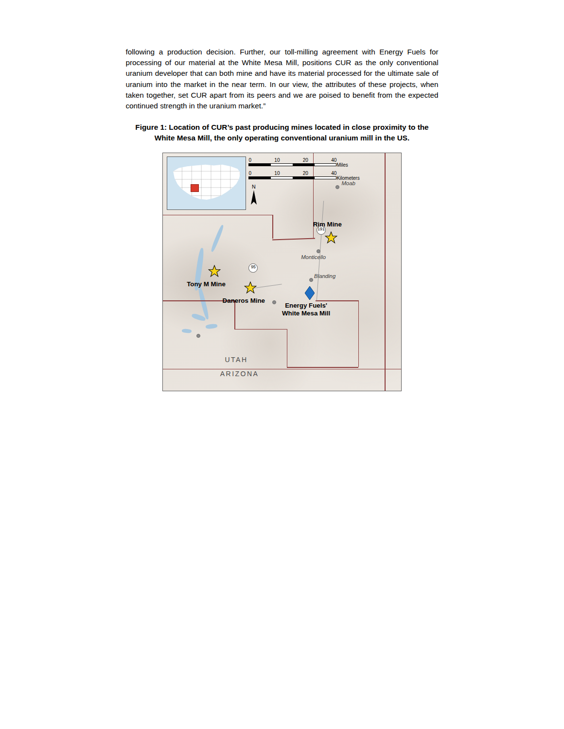following a production decision. Further, our toll-milling agreement with Energy Fuels for processing of our material at the White Mesa Mill, positions CUR as the only conventional uranium developer that can both mine and have its material processed for the ultimate sale of uranium into the market in the near term. In our view, the attributes of these projects, when taken together, set CUR apart from its peers and we are poised to benefit from the expected continued strength in the uranium market.”
Figure 1: Location of CUR’s past producing mines located in close proximity to the White Mesa Mill, the only operating conventional uranium mill in the US.
191
95
Moab
Monticello
Blanding
Rim Mine
Tony M Mine
Daneros Mine
Energy Fuels'
White Mesa Mill
UTAH
ARIZONA
UTAH
COLORADO
0102040
Miles
0102040
Kilometers
N